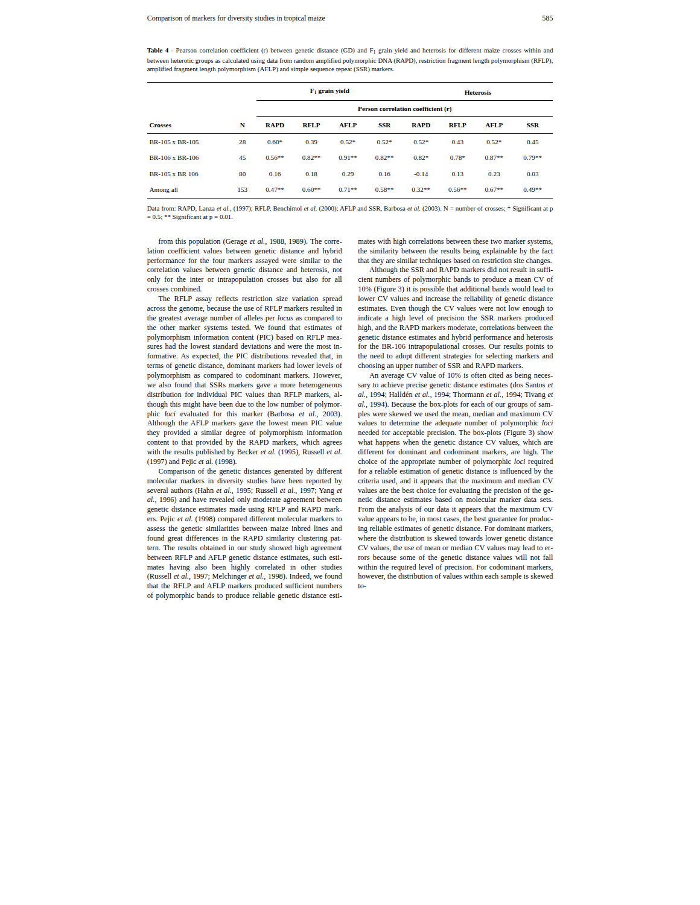Comparison of markers for diversity studies in tropical maize
585
Table 4 - Pearson correlation coefficient (r) between genetic distance (GD) and F1 grain yield and heterosis for different maize crosses within and between heterotic groups as calculated using data from random amplified polymorphic DNA (RAPD), restriction fragment length polymorphism (RFLP), amplified fragment length polymorphism (AFLP) and simple sequence repeat (SSR) markers.
| | | F 1 grain yield | Heterosis |
| --- | --- | --- | --- |
| | | Person correlation coefficient (r) |
| Crosses | N | RAPD | RFLP | AFLP | SSR | RAPD | RFLP | AFLP | SSR |
| BR-105 x BR-105 | 28 | 0.60* | 0.39 | 0.52* | 0.52* | 0.52* | 0.43 | 0.52* | 0.45 |
| BR-106 x BR-106 | 45 | 0.56** | 0.82** | 0.91** | 0.82** | 0.82* | 0.78* | 0.87** | 0.79** |
| BR-105 x BR 106 | 80 | 0.16 | 0.18 | 0.29 | 0.16 | -0.14 | 0.13 | 0.23 | 0.03 |
| Among all | 153 | 0.47** | 0.60** | 0.71** | 0.58** | 0.32** | 0.56** | 0.67** | 0.49** |
Data from: RAPD, Lanza et al., (1997); RFLP, Benchimol et al. (2000); AFLP and SSR, Barbosa et al. (2003). N = number of crosses; * Significant at p = 0.5; ** Significant at p = 0.01.
from this population (Gerage et al., 1988, 1989). The correlation coefficient values between genetic distance and hybrid performance for the four markers assayed were similar to the correlation values between genetic distance and heterosis, not only for the inter or intrapopulation crosses but also for all crosses combined.
The RFLP assay reflects restriction size variation spread across the genome, because the use of RFLP markers resulted in the greatest average number of alleles per locus as compared to the other marker systems tested. We found that estimates of polymorphism information content (PIC) based on RFLP measures had the lowest standard deviations and were the most informative. As expected, the PIC distributions revealed that, in terms of genetic distance, dominant markers had lower levels of polymorphism as compared to codominant markers. However, we also found that SSRs markers gave a more heterogeneous distribution for individual PIC values than RFLP markers, although this might have been due to the low number of polymorphic loci evaluated for this marker (Barbosa et al., 2003). Although the AFLP markers gave the lowest mean PIC value they provided a similar degree of polymorphism information content to that provided by the RAPD markers, which agrees with the results published by Becker et al. (1995), Russell et al. (1997) and Pejic et al. (1998).
Comparison of the genetic distances generated by different molecular markers in diversity studies have been reported by several authors (Hahn et al., 1995; Russell et al., 1997; Yang et al., 1996) and have revealed only moderate agreement between genetic distance estimates made using RFLP and RAPD markers. Pejic et al. (1998) compared different molecular markers to assess the genetic similarities between maize inbred lines and found great differences in the RAPD similarity clustering pattern. The results obtained in our study showed high agreement between RFLP and AFLP genetic distance estimates, such estimates having also been highly correlated in other studies (Russell et al., 1997; Melchinger et al., 1998). Indeed, we found that the RFLP and AFLP markers produced sufficient numbers of polymorphic bands to produce reliable genetic distance estimates with high correlations between these two marker systems, the similarity between the results being explainable by the fact that they are similar techniques based on restriction site changes.
Although the SSR and RAPD markers did not result in sufficient numbers of polymorphic bands to produce a mean CV of 10% (Figure 3) it is possible that additional bands would lead to lower CV values and increase the reliability of genetic distance estimates. Even though the CV values were not low enough to indicate a high level of precision the SSR markers produced high, and the RAPD markers moderate, correlations between the genetic distance estimates and hybrid performance and heterosis for the BR-106 intrapopulational crosses. Our results points to the need to adopt different strategies for selecting markers and choosing an upper number of SSR and RAPD markers.
An average CV value of 10% is often cited as being necessary to achieve precise genetic distance estimates (dos Santos et al., 1994; Halldén et al., 1994; Thormann et al., 1994; Tivang et al., 1994). Because the box-plots for each of our groups of samples were skewed we used the mean, median and maximum CV values to determine the adequate number of polymorphic loci needed for acceptable precision. The box-plots (Figure 3) show what happens when the genetic distance CV values, which are different for dominant and codominant markers, are high. The choice of the appropriate number of polymorphic loci required for a reliable estimation of genetic distance is influenced by the criteria used, and it appears that the maximum and median CV values are the best choice for evaluating the precision of the genetic distance estimates based on molecular marker data sets. From the analysis of our data it appears that the maximum CV value appears to be, in most cases, the best guarantee for producing reliable estimates of genetic distance. For dominant markers, where the distribution is skewed towards lower genetic distance CV values, the use of mean or median CV values may lead to errors because some of the genetic distance values will not fall within the required level of precision. For codominant markers, however, the distribution of values within each sample is skewed to-